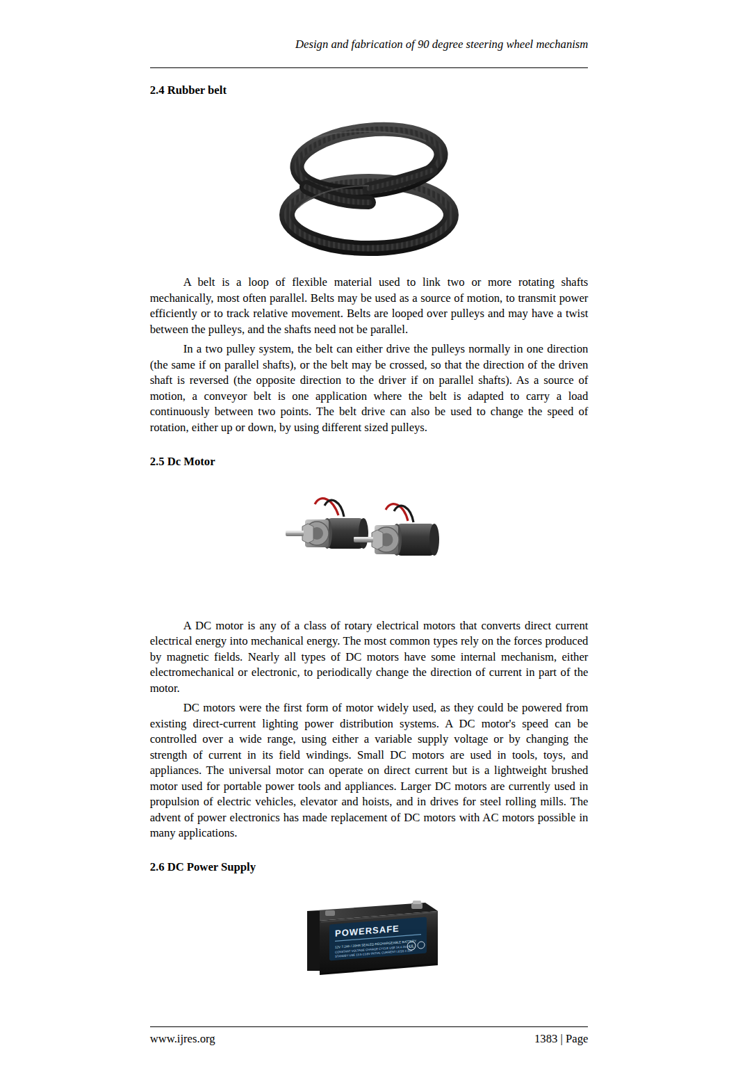Design and fabrication of 90 degree steering wheel mechanism
2.4 Rubber belt
A belt is a loop of flexible material used to link two or more rotating shafts mechanically, most often parallel. Belts may be used as a source of motion, to transmit power efficiently or to track relative movement. Belts are looped over pulleys and may have a twist between the pulleys, and the shafts need not be parallel.
In a two pulley system, the belt can either drive the pulleys normally in one direction (the same if on parallel shafts), or the belt may be crossed, so that the direction of the driven shaft is reversed (the opposite direction to the driver if on parallel shafts). As a source of motion, a conveyor belt is one application where the belt is adapted to carry a load continuously between two points. The belt drive can also be used to change the speed of rotation, either up or down, by using different sized pulleys.
2.5 Dc Motor
A DC motor is any of a class of rotary electrical motors that converts direct current electrical energy into mechanical energy. The most common types rely on the forces produced by magnetic fields. Nearly all types of DC motors have some internal mechanism, either electromechanical or electronic, to periodically change the direction of current in part of the motor.
DC motors were the first form of motor widely used, as they could be powered from existing direct-current lighting power distribution systems. A DC motor's speed can be controlled over a wide range, using either a variable supply voltage or by changing the strength of current in its field windings. Small DC motors are used in tools, toys, and appliances. The universal motor can operate on direct current but is a lightweight brushed motor used for portable power tools and appliances. Larger DC motors are currently used in propulsion of electric vehicles, elevator and hoists, and in drives for steel rolling mills. The advent of power electronics has made replacement of DC motors with AC motors possible in many applications.
2.6 DC Power Supply
POWERSAFE 12V 7.2Ah / 20HR SEALED RECHARGEABLE BATTERY CONSTANT VOLTAGE CHARGE CYCLE USE 14.4-15.0V STANDBY USE 13.5-13.8V INITIAL CURRENT LESS 2.16A UL
www.ijres.org 1383 | Page